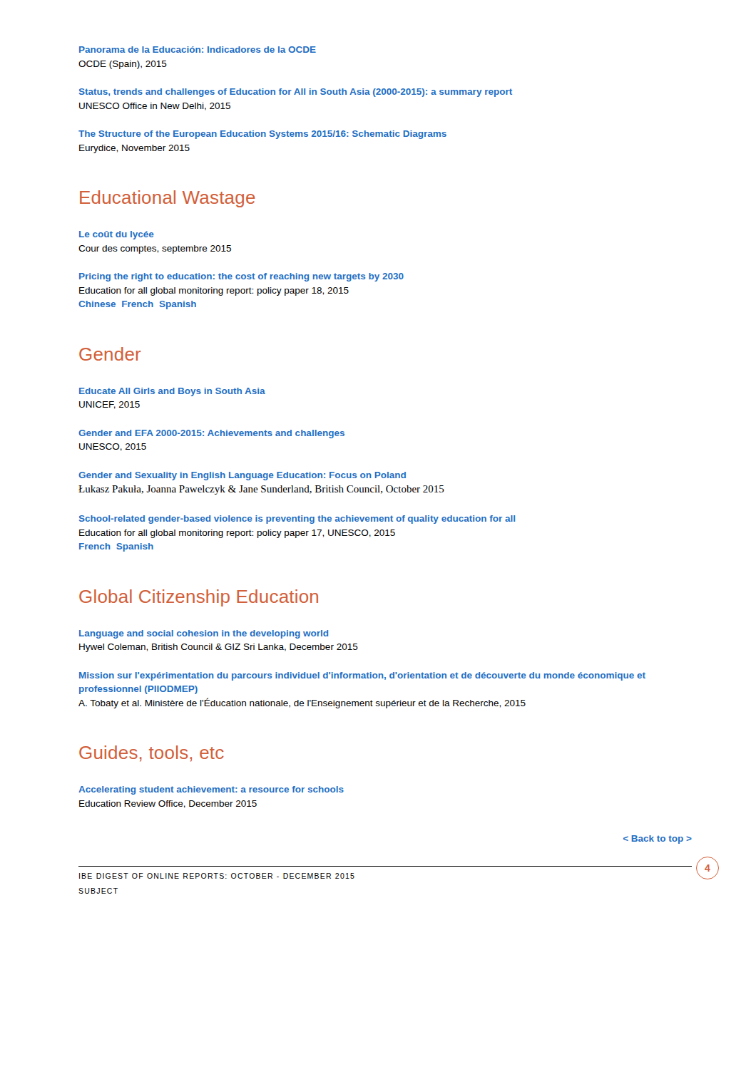Panorama de la Educación: Indicadores de la OCDE
OCDE (Spain), 2015
Status, trends and challenges of Education for All in South Asia (2000-2015): a summary report
UNESCO Office in New Delhi, 2015
The Structure of the European Education Systems 2015/16: Schematic Diagrams
Eurydice, November 2015
Educational Wastage
Le coût du lycée
Cour des comptes, septembre 2015
Pricing the right to education: the cost of reaching new targets by 2030
Education for all global monitoring report: policy paper 18, 2015
Chinese French Spanish
Gender
Educate All Girls and Boys in South Asia
UNICEF, 2015
Gender and EFA 2000-2015: Achievements and challenges
UNESCO, 2015
Gender and Sexuality in English Language Education: Focus on Poland
Łukasz Pakuła, Joanna Pawelczyk & Jane Sunderland, British Council, October 2015
School-related gender-based violence is preventing the achievement of quality education for all
Education for all global monitoring report: policy paper 17, UNESCO, 2015
French Spanish
Global Citizenship Education
Language and social cohesion in the developing world
Hywel Coleman, British Council & GIZ Sri Lanka, December 2015
Mission sur l'expérimentation du parcours individuel d'information, d'orientation et de découverte du monde économique et professionnel (PIIODMEP)
A. Tobaty et al. Ministère de l'Éducation nationale, de l'Enseignement supérieur et de la Recherche, 2015
Guides, tools, etc
Accelerating student achievement: a resource for schools
Education Review Office, December 2015
< Back to top >
IBE DIGEST OF ONLINE REPORTS: OCTOBER - DECEMBER 2015
SUBJECT
4